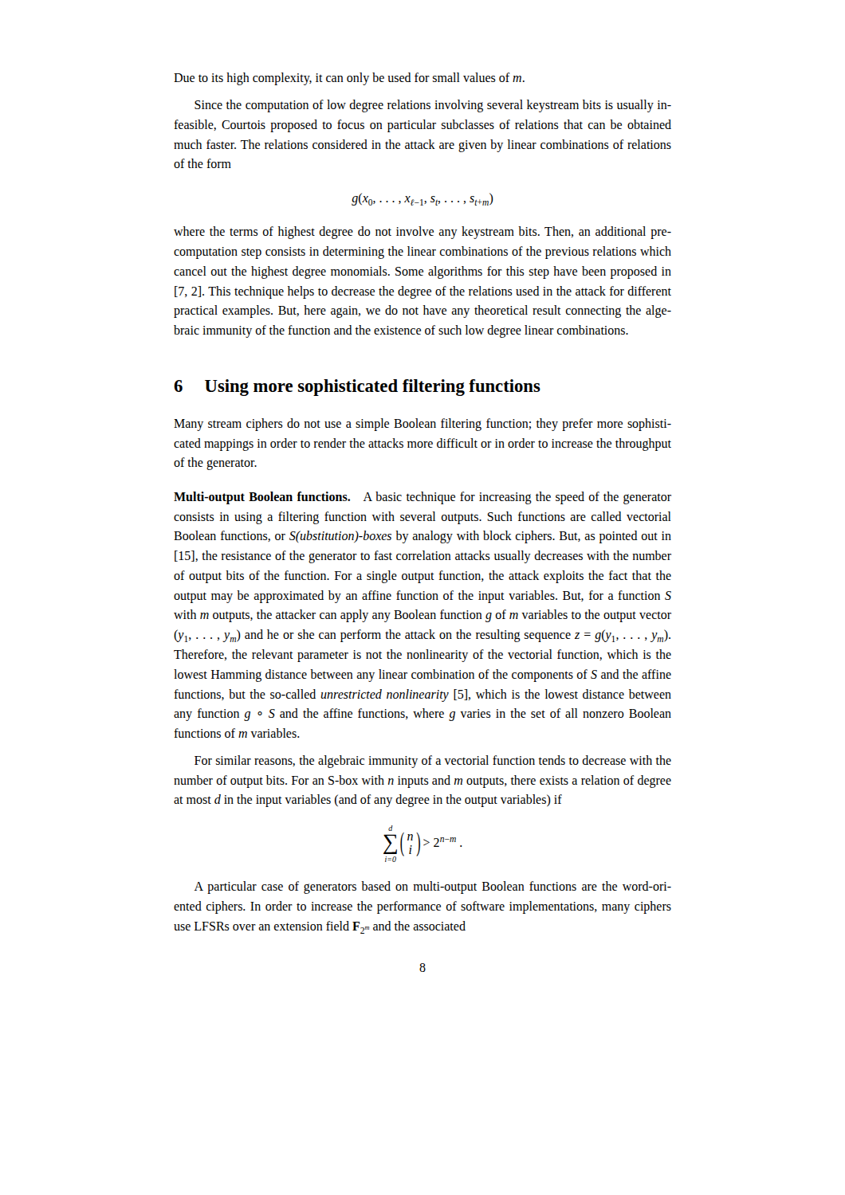Due to its high complexity, it can only be used for small values of m.
Since the computation of low degree relations involving several keystream bits is usually infeasible, Courtois proposed to focus on particular subclasses of relations that can be obtained much faster. The relations considered in the attack are given by linear combinations of relations of the form
g(x0, . . . , xℓ−1, st, . . . , st+m)
where the terms of highest degree do not involve any keystream bits. Then, an additional precomputation step consists in determining the linear combinations of the previous relations which cancel out the highest degree monomials. Some algorithms for this step have been proposed in [7, 2]. This technique helps to decrease the degree of the relations used in the attack for different practical examples. But, here again, we do not have any theoretical result connecting the algebraic immunity of the function and the existence of such low degree linear combinations.
6 Using more sophisticated filtering functions
Many stream ciphers do not use a simple Boolean filtering function; they prefer more sophisticated mappings in order to render the attacks more difficult or in order to increase the throughput of the generator.
Multi-output Boolean functions. A basic technique for increasing the speed of the generator consists in using a filtering function with several outputs. Such functions are called vectorial Boolean functions, or S(ubstitution)-boxes by analogy with block ciphers. But, as pointed out in [15], the resistance of the generator to fast correlation attacks usually decreases with the number of output bits of the function. For a single output function, the attack exploits the fact that the output may be approximated by an affine function of the input variables. But, for a function S with m outputs, the attacker can apply any Boolean function g of m variables to the output vector (y1, . . . , ym) and he or she can perform the attack on the resulting sequence z = g(y1, . . . , ym). Therefore, the relevant parameter is not the nonlinearity of the vectorial function, which is the lowest Hamming distance between any linear combination of the components of S and the affine functions, but the so-called unrestricted nonlinearity [5], which is the lowest distance between any function g ∘ S and the affine functions, where g varies in the set of all nonzero Boolean functions of m variables.
For similar reasons, the algebraic immunity of a vectorial function tends to decrease with the number of output bits. For an S-box with n inputs and m outputs, there exists a relation of degree at most d in the input variables (and of any degree in the output variables) if
d∑i=0(ni) > 2n−m .
A particular case of generators based on multi-output Boolean functions are the word-oriented ciphers. In order to increase the performance of software implementations, many ciphers use LFSRs over an extension field F2m and the associated
8